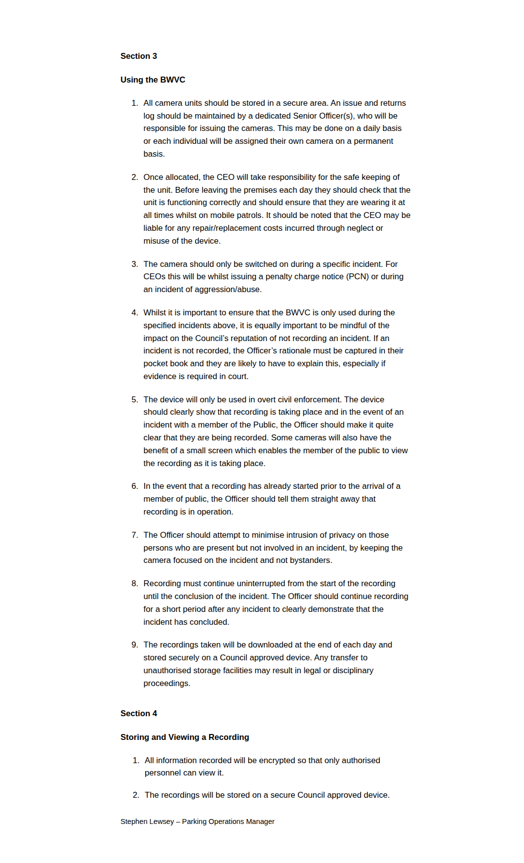Section 3
Using the BWVC
All camera units should be stored in a secure area. An issue and returns log should be maintained by a dedicated Senior Officer(s), who will be responsible for issuing the cameras. This may be done on a daily basis or each individual will be assigned their own camera on a permanent basis.
Once allocated, the CEO will take responsibility for the safe keeping of the unit. Before leaving the premises each day they should check that the unit is functioning correctly and should ensure that they are wearing it at all times whilst on mobile patrols. It should be noted that the CEO may be liable for any repair/replacement costs incurred through neglect or misuse of the device.
The camera should only be switched on during a specific incident. For CEOs this will be whilst issuing a penalty charge notice (PCN) or during an incident of aggression/abuse.
Whilst it is important to ensure that the BWVC is only used during the specified incidents above, it is equally important to be mindful of the impact on the Council’s reputation of not recording an incident. If an incident is not recorded, the Officer’s rationale must be captured in their pocket book and they are likely to have to explain this, especially if evidence is required in court.
The device will only be used in overt civil enforcement. The device should clearly show that recording is taking place and in the event of an incident with a member of the Public, the Officer should make it quite clear that they are being recorded. Some cameras will also have the benefit of a small screen which enables the member of the public to view the recording as it is taking place.
In the event that a recording has already started prior to the arrival of a member of public, the Officer should tell them straight away that recording is in operation.
The Officer should attempt to minimise intrusion of privacy on those persons who are present but not involved in an incident, by keeping the camera focused on the incident and not bystanders.
Recording must continue uninterrupted from the start of the recording until the conclusion of the incident. The Officer should continue recording for a short period after any incident to clearly demonstrate that the incident has concluded.
The recordings taken will be downloaded at the end of each day and stored securely on a Council approved device. Any transfer to unauthorised storage facilities may result in legal or disciplinary proceedings.
Section 4
Storing and Viewing a Recording
All information recorded will be encrypted so that only authorised personnel can view it.
The recordings will be stored on a secure Council approved device.
Stephen Lewsey – Parking Operations Manager